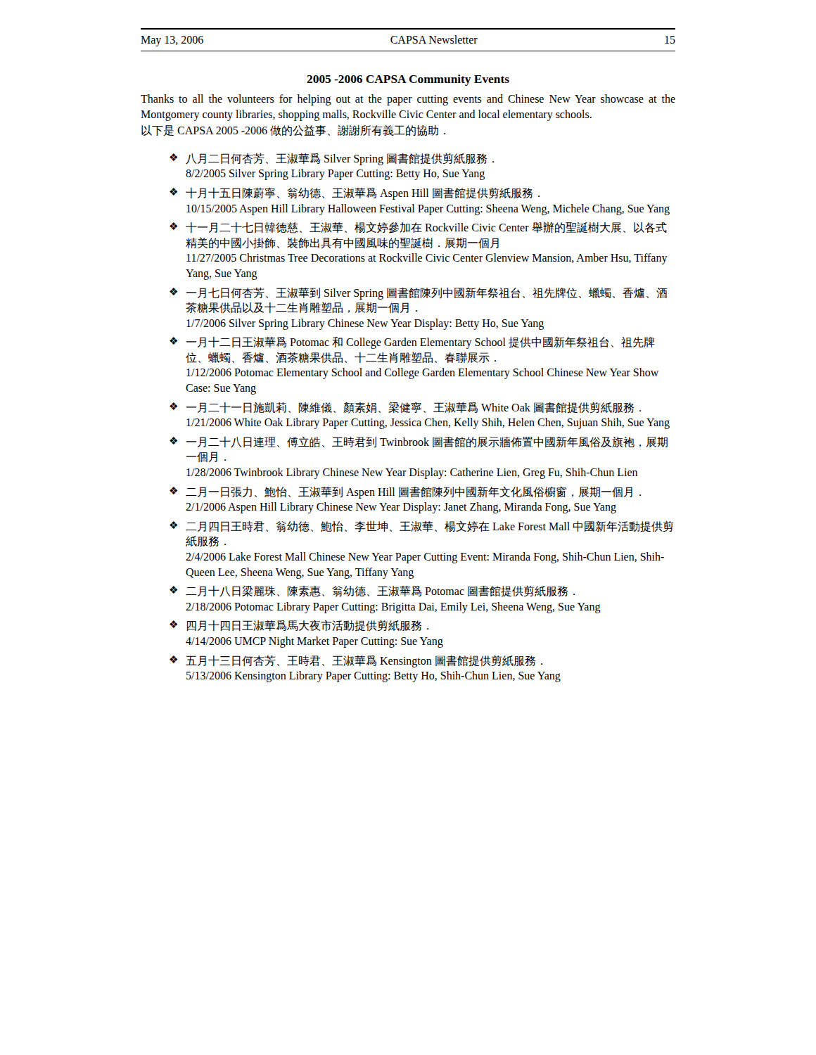May 13, 2006 CAPSA Newsletter 15
2005 -2006 CAPSA Community Events
Thanks to all the volunteers for helping out at the paper cutting events and Chinese New Year showcase at the Montgomery county libraries, shopping malls, Rockville Civic Center and local elementary schools.
以下是 CAPSA 2005 -2006 做的公益事、謝謝所有義工的協助．
八月二日何杏芳、王淑華爲 Silver Spring 圖書館提供剪紙服務． 8/2/2005 Silver Spring Library Paper Cutting: Betty Ho, Sue Yang
十月十五日陳蔚寧、翁幼德、王淑華爲 Aspen Hill 圖書館提供剪紙服務． 10/15/2005 Aspen Hill Library Halloween Festival Paper Cutting: Sheena Weng, Michele Chang, Sue Yang
十一月二十七日韓德慈、王淑華、楊文婷參加在 Rockville Civic Center 舉辦的聖誕樹大展、以各式精美的中國小掛飾、裝飾出具有中國風味的聖誕樹．展期一個月 11/27/2005 Christmas Tree Decorations at Rockville Civic Center Glenview Mansion, Amber Hsu, Tiffany Yang, Sue Yang
一月七日何杏芳、王淑華到 Silver Spring 圖書館陳列中國新年祭祖台、祖先牌位、蠟蠋、香爐、酒茶糖果供品以及十二生肖雕塑品，展期一個月． 1/7/2006 Silver Spring Library Chinese New Year Display: Betty Ho, Sue Yang
一月十二日王淑華爲 Potomac 和 College Garden Elementary School 提供中國新年祭祖台、祖先牌位、蠟蠋、香爐、酒茶糖果供品、十二生肖雕塑品、春聯展示． 1/12/2006 Potomac Elementary School and College Garden Elementary School Chinese New Year Show Case: Sue Yang
一月二十一日施凱莉、陳維儀、顏素娟、梁健寧、王淑華爲 White Oak 圖書館提供剪紙服務． 1/21/2006 White Oak Library Paper Cutting, Jessica Chen, Kelly Shih, Helen Chen, Sujuan Shih, Sue Yang
一月二十八日連理、傅立皓、王時君到 Twinbrook 圖書館的展示牆佈置中國新年風俗及旗袍，展期一個月． 1/28/2006 Twinbrook Library Chinese New Year Display: Catherine Lien, Greg Fu, Shih-Chun Lien
二月一日張力、鮑怡、王淑華到 Aspen Hill 圖書館陳列中國新年文化風俗櫥窗，展期一個月． 2/1/2006 Aspen Hill Library Chinese New Year Display: Janet Zhang, Miranda Fong, Sue Yang
二月四日王時君、翁幼德、鮑怡、李世坤、王淑華、楊文婷在 Lake Forest Mall 中國新年活動提供剪紙服務． 2/4/2006 Lake Forest Mall Chinese New Year Paper Cutting Event: Miranda Fong, Shih-Chun Lien, Shih-Queen Lee, Sheena Weng, Sue Yang, Tiffany Yang
二月十八日梁麗珠、陳素惠、翁幼德、王淑華爲 Potomac 圖書館提供剪紙服務． 2/18/2006 Potomac Library Paper Cutting: Brigitta Dai, Emily Lei, Sheena Weng, Sue Yang
四月十四日王淑華爲馬大夜市活動提供剪紙服務． 4/14/2006 UMCP Night Market Paper Cutting: Sue Yang
五月十三日何杏芳、王時君、王淑華爲 Kensington 圖書館提供剪紙服務． 5/13/2006 Kensington Library Paper Cutting: Betty Ho, Shih-Chun Lien, Sue Yang